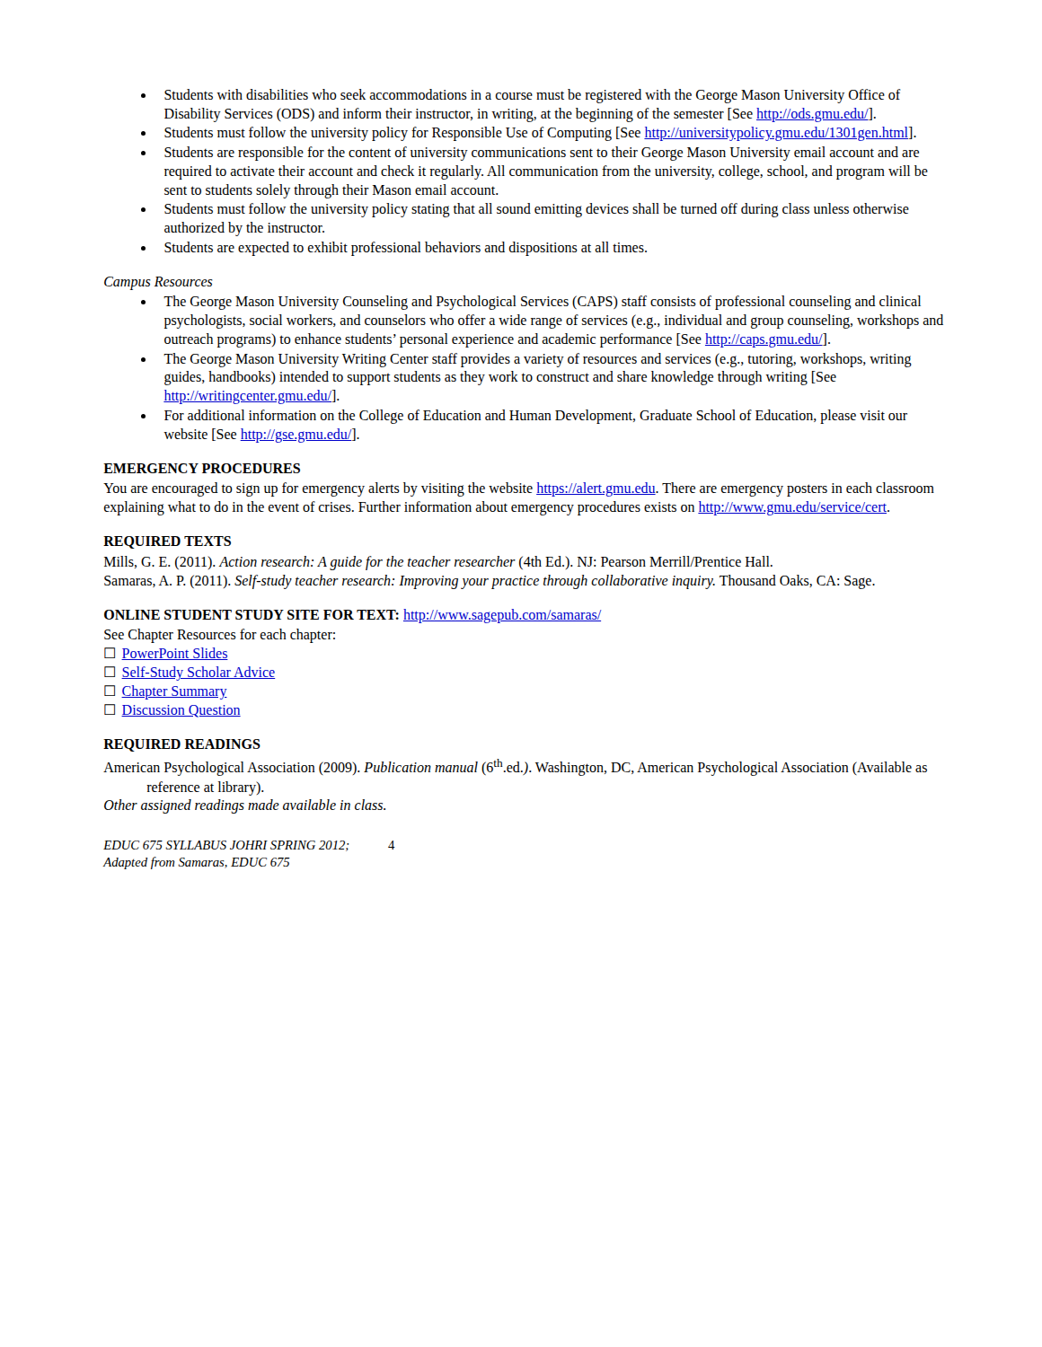Students with disabilities who seek accommodations in a course must be registered with the George Mason University Office of Disability Services (ODS) and inform their instructor, in writing, at the beginning of the semester [See http://ods.gmu.edu/].
Students must follow the university policy for Responsible Use of Computing [See http://universitypolicy.gmu.edu/1301gen.html].
Students are responsible for the content of university communications sent to their George Mason University email account and are required to activate their account and check it regularly. All communication from the university, college, school, and program will be sent to students solely through their Mason email account.
Students must follow the university policy stating that all sound emitting devices shall be turned off during class unless otherwise authorized by the instructor.
Students are expected to exhibit professional behaviors and dispositions at all times.
Campus Resources
The George Mason University Counseling and Psychological Services (CAPS) staff consists of professional counseling and clinical psychologists, social workers, and counselors who offer a wide range of services (e.g., individual and group counseling, workshops and outreach programs) to enhance students’ personal experience and academic performance [See http://caps.gmu.edu/].
The George Mason University Writing Center staff provides a variety of resources and services (e.g., tutoring, workshops, writing guides, handbooks) intended to support students as they work to construct and share knowledge through writing [See http://writingcenter.gmu.edu/].
For additional information on the College of Education and Human Development, Graduate School of Education, please visit our website [See http://gse.gmu.edu/].
EMERGENCY PROCEDURES
You are encouraged to sign up for emergency alerts by visiting the website https://alert.gmu.edu. There are emergency posters in each classroom explaining what to do in the event of crises. Further information about emergency procedures exists on http://www.gmu.edu/service/cert.
REQUIRED TEXTS
Mills, G. E. (2011). Action research: A guide for the teacher researcher (4th Ed.). NJ: Pearson Merrill/Prentice Hall.
Samaras, A. P. (2011). Self-study teacher research: Improving your practice through collaborative inquiry. Thousand Oaks, CA: Sage.
ONLINE STUDENT STUDY SITE FOR TEXT: http://www.sagepub.com/samaras/
See Chapter Resources for each chapter:
PowerPoint Slides
Self-Study Scholar Advice
Chapter Summary
Discussion Question
REQUIRED READINGS
American Psychological Association (2009). Publication manual (6th.ed.). Washington, DC, American Psychological Association (Available as reference at library).
Other assigned readings made available in class.
EDUC 675 SYLLABUS JOHRI SPRING 2012;4
Adapted from Samaras, EDUC 675